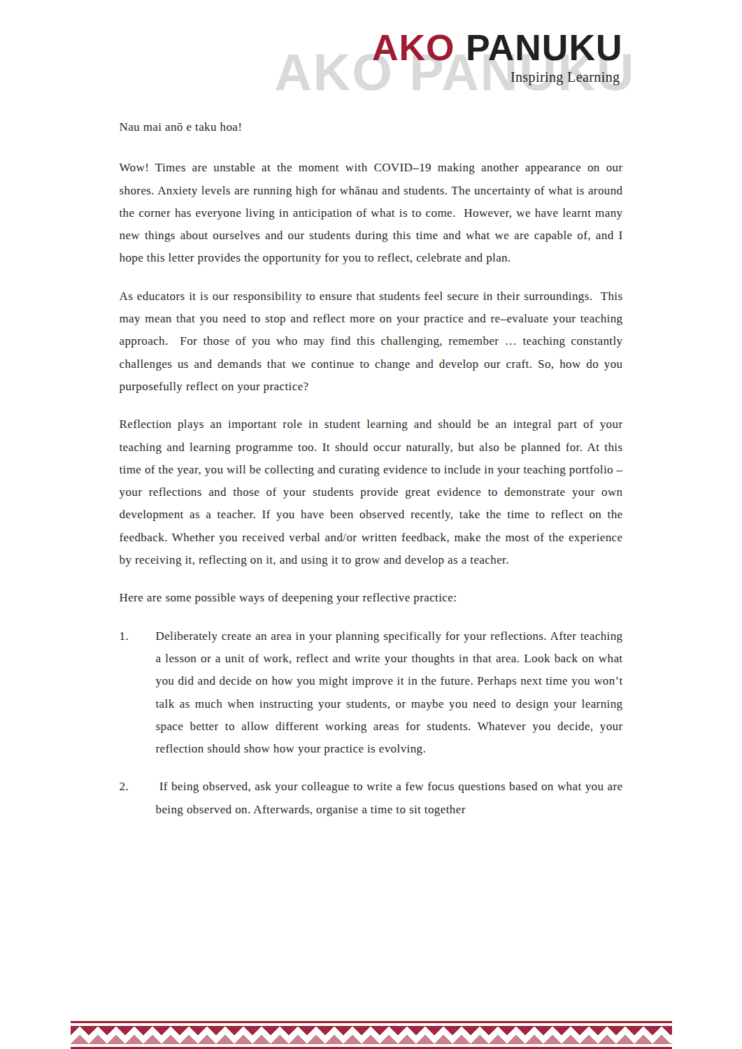AKO PANUKU
AKO PANUKU
Inspiring Learning
Nau mai anō e taku hoa!
Wow! Times are unstable at the moment with COVID–19 making another appearance on our shores. Anxiety levels are running high for whānau and students. The uncertainty of what is around the corner has everyone living in anticipation of what is to come. However, we have learnt many new things about ourselves and our students during this time and what we are capable of, and I hope this letter provides the opportunity for you to reflect, celebrate and plan.
As educators it is our responsibility to ensure that students feel secure in their surroundings. This may mean that you need to stop and reflect more on your practice and re–evaluate your teaching approach. For those of you who may find this challenging, remember … teaching constantly challenges us and demands that we continue to change and develop our craft. So, how do you purposefully reflect on your practice?
Reflection plays an important role in student learning and should be an integral part of your teaching and learning programme too. It should occur naturally, but also be planned for. At this time of the year, you will be collecting and curating evidence to include in your teaching portfolio – your reflections and those of your students provide great evidence to demonstrate your own development as a teacher. If you have been observed recently, take the time to reflect on the feedback. Whether you received verbal and/or written feedback, make the most of the experience by receiving it, reflecting on it, and using it to grow and develop as a teacher.
Here are some possible ways of deepening your reflective practice:
Deliberately create an area in your planning specifically for your reflections. After teaching a lesson or a unit of work, reflect and write your thoughts in that area. Look back on what you did and decide on how you might improve it in the future. Perhaps next time you won’t talk as much when instructing your students, or maybe you need to design your learning space better to allow different working areas for students. Whatever you decide, your reflection should show how your practice is evolving.
If being observed, ask your colleague to write a few focus questions based on what you are being observed on. Afterwards, organise a time to sit together